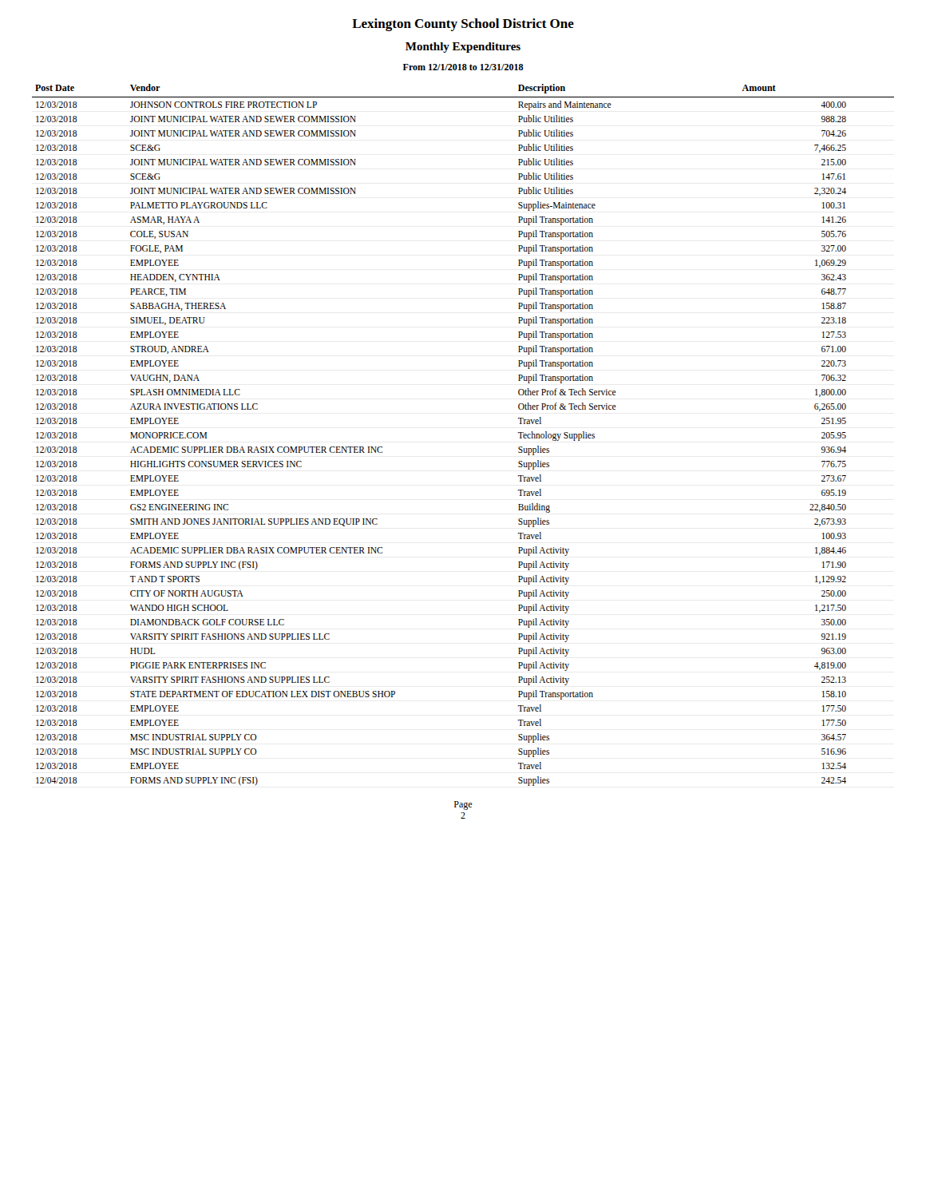Lexington County School District One
Monthly Expenditures
From 12/1/2018 to 12/31/2018
| Post Date | Vendor | Description | Amount |
| --- | --- | --- | --- |
| 12/03/2018 | JOHNSON CONTROLS FIRE PROTECTION LP | Repairs and Maintenance | 400.00 |
| 12/03/2018 | JOINT MUNICIPAL WATER AND SEWER COMMISSION | Public Utilities | 988.28 |
| 12/03/2018 | JOINT MUNICIPAL WATER AND SEWER COMMISSION | Public Utilities | 704.26 |
| 12/03/2018 | SCE&G | Public Utilities | 7,466.25 |
| 12/03/2018 | JOINT MUNICIPAL WATER AND SEWER COMMISSION | Public Utilities | 215.00 |
| 12/03/2018 | SCE&G | Public Utilities | 147.61 |
| 12/03/2018 | JOINT MUNICIPAL WATER AND SEWER COMMISSION | Public Utilities | 2,320.24 |
| 12/03/2018 | PALMETTO PLAYGROUNDS LLC | Supplies-Maintenace | 100.31 |
| 12/03/2018 | ASMAR, HAYA A | Pupil Transportation | 141.26 |
| 12/03/2018 | COLE, SUSAN | Pupil Transportation | 505.76 |
| 12/03/2018 | FOGLE, PAM | Pupil Transportation | 327.00 |
| 12/03/2018 | EMPLOYEE | Pupil Transportation | 1,069.29 |
| 12/03/2018 | HEADDEN, CYNTHIA | Pupil Transportation | 362.43 |
| 12/03/2018 | PEARCE, TIM | Pupil Transportation | 648.77 |
| 12/03/2018 | SABBAGHA, THERESA | Pupil Transportation | 158.87 |
| 12/03/2018 | SIMUEL, DEATRU | Pupil Transportation | 223.18 |
| 12/03/2018 | EMPLOYEE | Pupil Transportation | 127.53 |
| 12/03/2018 | STROUD, ANDREA | Pupil Transportation | 671.00 |
| 12/03/2018 | EMPLOYEE | Pupil Transportation | 220.73 |
| 12/03/2018 | VAUGHN, DANA | Pupil Transportation | 706.32 |
| 12/03/2018 | SPLASH OMNIMEDIA LLC | Other Prof & Tech Service | 1,800.00 |
| 12/03/2018 | AZURA INVESTIGATIONS LLC | Other Prof & Tech Service | 6,265.00 |
| 12/03/2018 | EMPLOYEE | Travel | 251.95 |
| 12/03/2018 | MONOPRICE.COM | Technology Supplies | 205.95 |
| 12/03/2018 | ACADEMIC SUPPLIER DBA RASIX COMPUTER CENTER INC | Supplies | 936.94 |
| 12/03/2018 | HIGHLIGHTS CONSUMER SERVICES INC | Supplies | 776.75 |
| 12/03/2018 | EMPLOYEE | Travel | 273.67 |
| 12/03/2018 | EMPLOYEE | Travel | 695.19 |
| 12/03/2018 | GS2 ENGINEERING INC | Building | 22,840.50 |
| 12/03/2018 | SMITH AND JONES JANITORIAL SUPPLIES AND EQUIP INC | Supplies | 2,673.93 |
| 12/03/2018 | EMPLOYEE | Travel | 100.93 |
| 12/03/2018 | ACADEMIC SUPPLIER DBA RASIX COMPUTER CENTER INC | Pupil Activity | 1,884.46 |
| 12/03/2018 | FORMS AND SUPPLY INC (FSI) | Pupil Activity | 171.90 |
| 12/03/2018 | T AND T SPORTS | Pupil Activity | 1,129.92 |
| 12/03/2018 | CITY OF NORTH AUGUSTA | Pupil Activity | 250.00 |
| 12/03/2018 | WANDO HIGH SCHOOL | Pupil Activity | 1,217.50 |
| 12/03/2018 | DIAMONDBACK GOLF COURSE LLC | Pupil Activity | 350.00 |
| 12/03/2018 | VARSITY SPIRIT FASHIONS AND SUPPLIES LLC | Pupil Activity | 921.19 |
| 12/03/2018 | HUDL | Pupil Activity | 963.00 |
| 12/03/2018 | PIGGIE PARK ENTERPRISES INC | Pupil Activity | 4,819.00 |
| 12/03/2018 | VARSITY SPIRIT FASHIONS AND SUPPLIES LLC | Pupil Activity | 252.13 |
| 12/03/2018 | STATE DEPARTMENT OF EDUCATION LEX DIST ONEBUS SHOP | Pupil Transportation | 158.10 |
| 12/03/2018 | EMPLOYEE | Travel | 177.50 |
| 12/03/2018 | EMPLOYEE | Travel | 177.50 |
| 12/03/2018 | MSC INDUSTRIAL SUPPLY CO | Supplies | 364.57 |
| 12/03/2018 | MSC INDUSTRIAL SUPPLY CO | Supplies | 516.96 |
| 12/03/2018 | EMPLOYEE | Travel | 132.54 |
| 12/04/2018 | FORMS AND SUPPLY INC (FSI) | Supplies | 242.54 |
Page
2